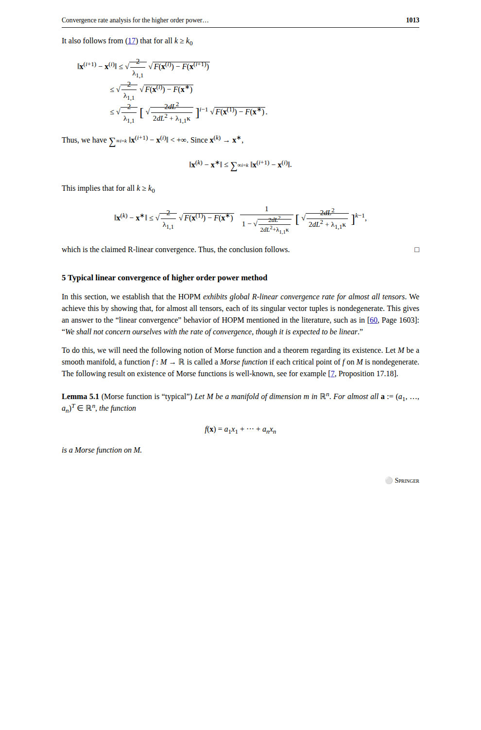Convergence rate analysis for the higher order power… 1013
It also follows from (17) that for all k ≥ k0
‖x(i+1) − x(i)‖ ≤ √2 λ1,1 √F(x(i)) − F(x(i+1))
≤ √2 λ1,1 √F(x(i)) − F(x∗)
≤ √2 λ1,1 [ √2dL22dL2 + λ1,1κ ]i−1 √F(x(1)) − F(x∗).
Thus, we have ∑∞i=k ‖x(i+1) − x(i)‖ < +∞. Since x(k) → x∗,
‖x(k) − x∗‖ ≤ ∑∞i=k ‖x(i+1) − x(i)‖.
This implies that for all k ≥ k0
‖x(k) − x∗‖ ≤ √2 λ1,1 √F(x(1)) − F(x∗) 1 1 − √2dL22dL2+λ1,1κ [ √2dL22dL2 + λ1,1κ ]k−1,
which is the claimed R-linear convergence. Thus, the conclusion follows. □
5 Typical linear convergence of higher order power method
In this section, we establish that the HOPM exhibits global R-linear convergence rate for almost all tensors. We achieve this by showing that, for almost all tensors, each of its singular vector tuples is nondegenerate. This gives an answer to the “linear convergence” behavior of HOPM mentioned in the literature, such as in [60, Page 1603]: “We shall not concern ourselves with the rate of convergence, though it is expected to be linear.”
To do this, we will need the following notion of Morse function and a theorem regarding its existence. Let M be a smooth manifold, a function f : M → ℝ is called a Morse function if each critical point of f on M is nondegenerate. The following result on existence of Morse functions is well-known, see for example [7, Proposition 17.18].
Lemma 5.1 (Morse function is “typical”) Let M be a manifold of dimension m in ℝn. For almost all a := (a1, …, an)T ∈ ℝn, the function
f(x) = a1x1 + ··· + anxn
is a Morse function on M.
⚪ Springer